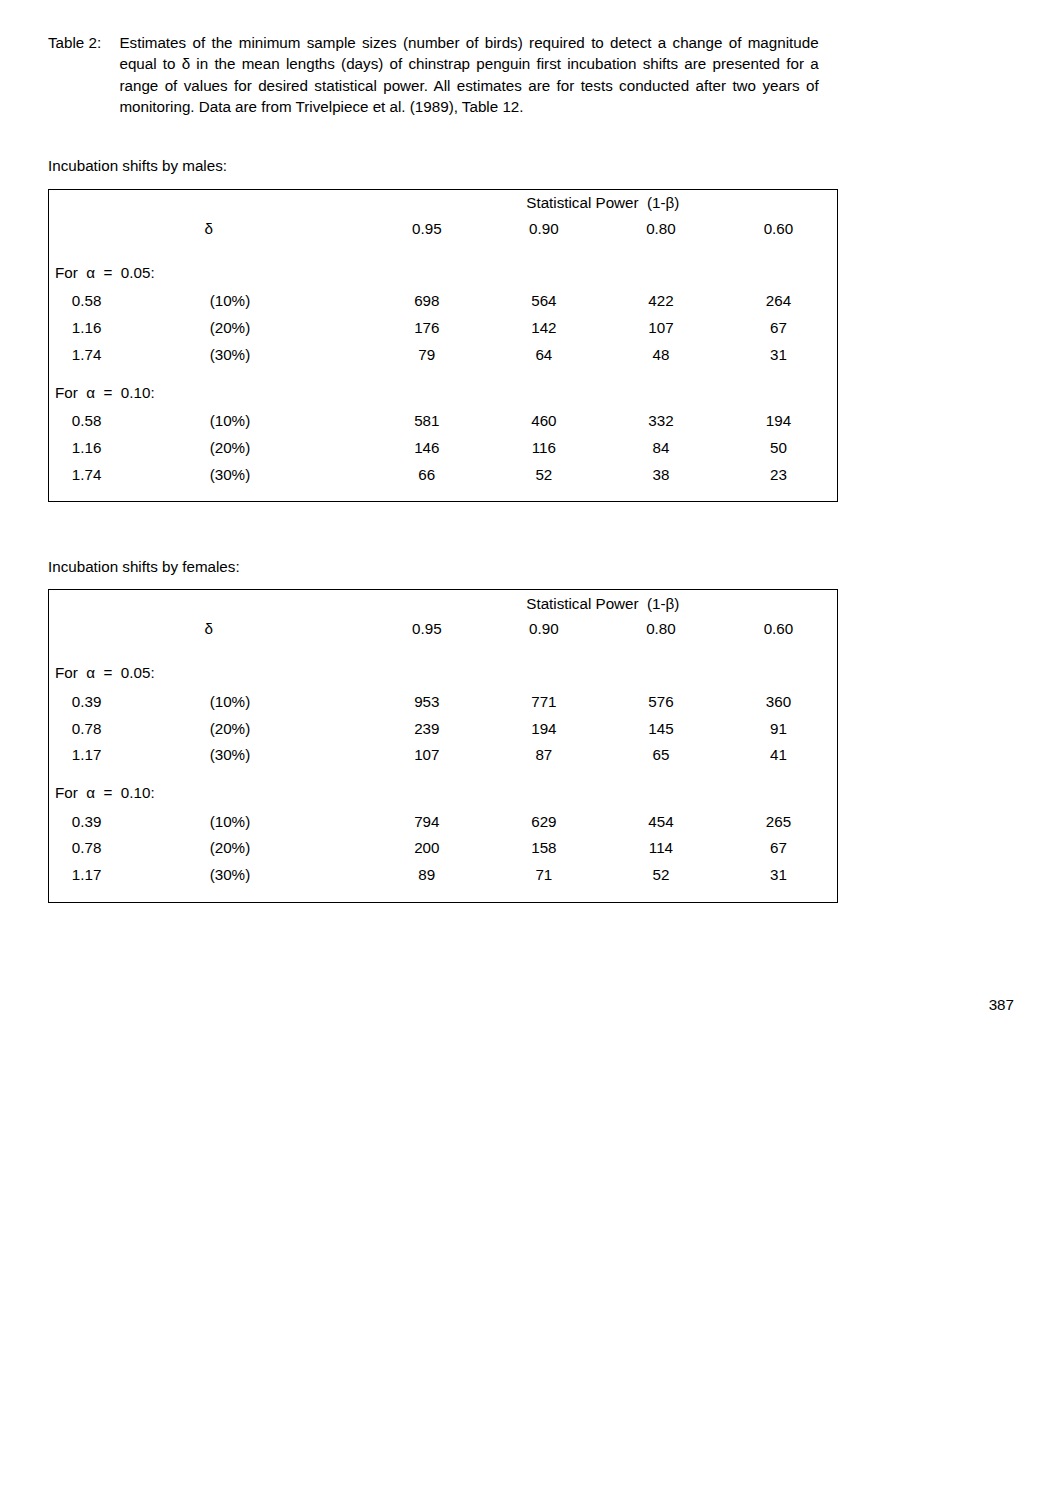Table 2:
Estimates of the minimum sample sizes (number of birds) required to detect a change of magnitude equal to δ in the mean lengths (days) of chinstrap penguin first incubation shifts are presented for a range of values for desired statistical power. All estimates are for tests conducted after two years of monitoring. Data are from Trivelpiece et al. (1989), Table 12.
Incubation shifts by males:
| | | Statistical Power (1-β) |
| --- | --- | --- |
| δ | 0.95 | 0.90 | 0.80 | 0.60 |
| For α = 0.05: |
| 0.58 | (10%) | 698 | 564 | 422 | 264 |
| 1.16 | (20%) | 176 | 142 | 107 | 67 |
| 1.74 | (30%) | 79 | 64 | 48 | 31 |
| For α = 0.10: |
| 0.58 | (10%) | 581 | 460 | 332 | 194 |
| 1.16 | (20%) | 146 | 116 | 84 | 50 |
| 1.74 | (30%) | 66 | 52 | 38 | 23 |
Incubation shifts by females:
| | | Statistical Power (1-β) |
| --- | --- | --- |
| δ | 0.95 | 0.90 | 0.80 | 0.60 |
| For α = 0.05: |
| 0.39 | (10%) | 953 | 771 | 576 | 360 |
| 0.78 | (20%) | 239 | 194 | 145 | 91 |
| 1.17 | (30%) | 107 | 87 | 65 | 41 |
| For α = 0.10: |
| 0.39 | (10%) | 794 | 629 | 454 | 265 |
| 0.78 | (20%) | 200 | 158 | 114 | 67 |
| 1.17 | (30%) | 89 | 71 | 52 | 31 |
387